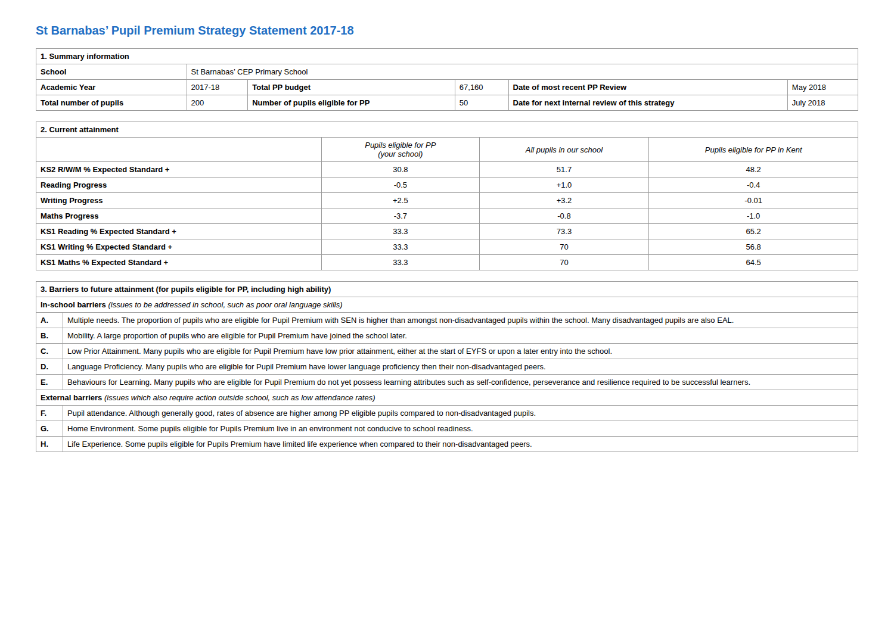St Barnabas’ Pupil Premium Strategy Statement 2017-18
| 1. Summary information |
| School | St Barnabas’ CEP Primary School |
| Academic Year | 2017-18 | Total PP budget | 67,160 | Date of most recent PP Review | May 2018 |
| Total number of pupils | 200 | Number of pupils eligible for PP | 50 | Date for next internal review of this strategy | July 2018 |
| 2. Current attainment |
| | Pupils eligible for PP (your school) | All pupils in our school | Pupils eligible for PP in Kent |
| KS2 R/W/M % Expected Standard + | 30.8 | 51.7 | 48.2 |
| Reading Progress | -0.5 | +1.0 | -0.4 |
| Writing Progress | +2.5 | +3.2 | -0.01 |
| Maths Progress | -3.7 | -0.8 | -1.0 |
| KS1 Reading % Expected Standard + | 33.3 | 73.3 | 65.2 |
| KS1 Writing % Expected Standard + | 33.3 | 70 | 56.8 |
| KS1 Maths % Expected Standard + | 33.3 | 70 | 64.5 |
| 3. Barriers to future attainment (for pupils eligible for PP, including high ability) |
| In-school barriers (issues to be addressed in school, such as poor oral language skills) |
| A. | Multiple needs. The proportion of pupils who are eligible for Pupil Premium with SEN is higher than amongst non-disadvantaged pupils within the school. Many disadvantaged pupils are also EAL. |
| B. | Mobility. A large proportion of pupils who are eligible for Pupil Premium have joined the school later. |
| C. | Low Prior Attainment. Many pupils who are eligible for Pupil Premium have low prior attainment, either at the start of EYFS or upon a later entry into the school. |
| D. | Language Proficiency. Many pupils who are eligible for Pupil Premium have lower language proficiency then their non-disadvantaged peers. |
| E. | Behaviours for Learning. Many pupils who are eligible for Pupil Premium do not yet possess learning attributes such as self-confidence, perseverance and resilience required to be successful learners. |
| External barriers (issues which also require action outside school, such as low attendance rates) |
| F. | Pupil attendance. Although generally good, rates of absence are higher among PP eligible pupils compared to non-disadvantaged pupils. |
| G. | Home Environment. Some pupils eligible for Pupils Premium live in an environment not conducive to school readiness. |
| H. | Life Experience. Some pupils eligible for Pupils Premium have limited life experience when compared to their non-disadvantaged peers. |